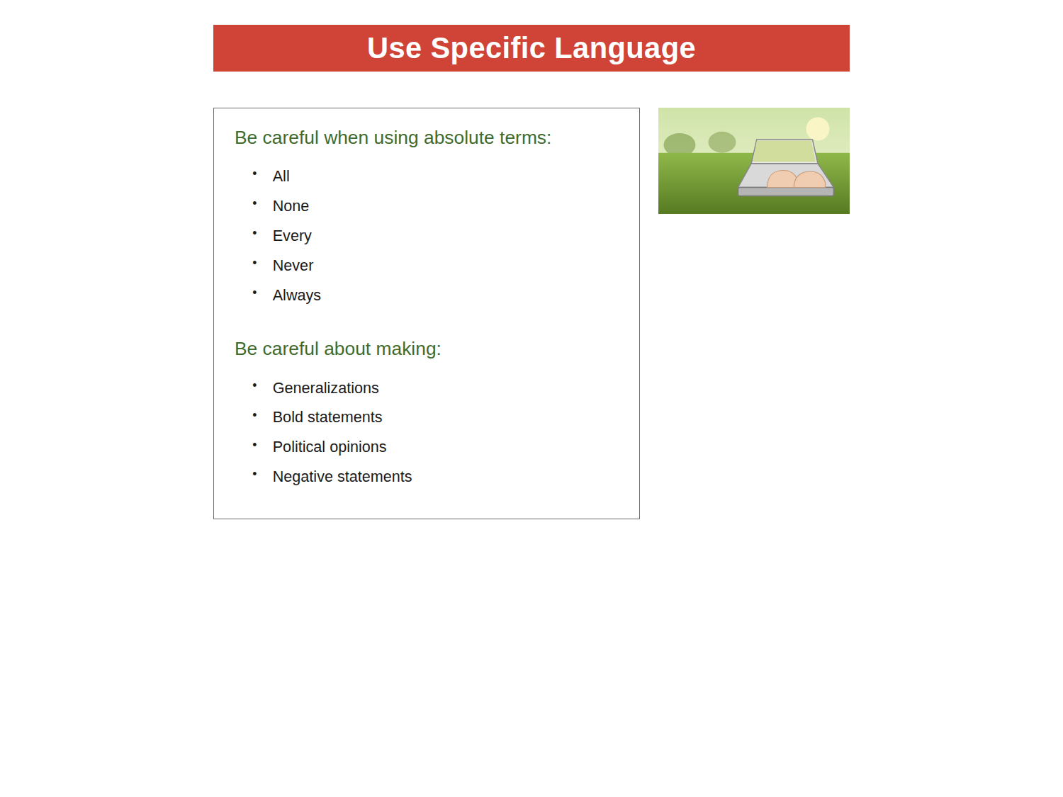Use Specific Language
Be careful when using absolute terms:
All
None
Every
Never
Always
Be careful about making:
Generalizations
Bold statements
Political opinions
Negative statements